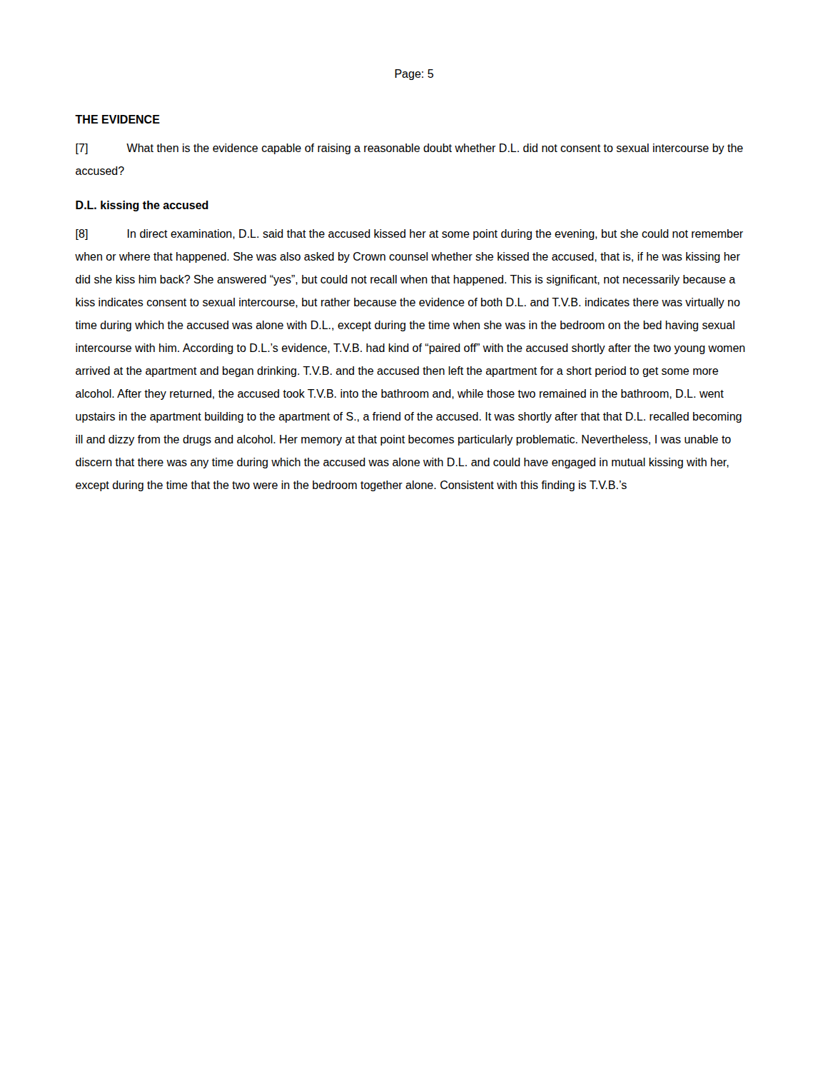Page: 5
THE EVIDENCE
[7] What then is the evidence capable of raising a reasonable doubt whether D.L. did not consent to sexual intercourse by the accused?
D.L. kissing the accused
[8] In direct examination, D.L. said that the accused kissed her at some point during the evening, but she could not remember when or where that happened. She was also asked by Crown counsel whether she kissed the accused, that is, if he was kissing her did she kiss him back? She answered “yes”, but could not recall when that happened. This is significant, not necessarily because a kiss indicates consent to sexual intercourse, but rather because the evidence of both D.L. and T.V.B. indicates there was virtually no time during which the accused was alone with D.L., except during the time when she was in the bedroom on the bed having sexual intercourse with him. According to D.L.’s evidence, T.V.B. had kind of “paired off” with the accused shortly after the two young women arrived at the apartment and began drinking. T.V.B. and the accused then left the apartment for a short period to get some more alcohol. After they returned, the accused took T.V.B. into the bathroom and, while those two remained in the bathroom, D.L. went upstairs in the apartment building to the apartment of S., a friend of the accused. It was shortly after that that D.L. recalled becoming ill and dizzy from the drugs and alcohol. Her memory at that point becomes particularly problematic. Nevertheless, I was unable to discern that there was any time during which the accused was alone with D.L. and could have engaged in mutual kissing with her, except during the time that the two were in the bedroom together alone. Consistent with this finding is T.V.B.’s